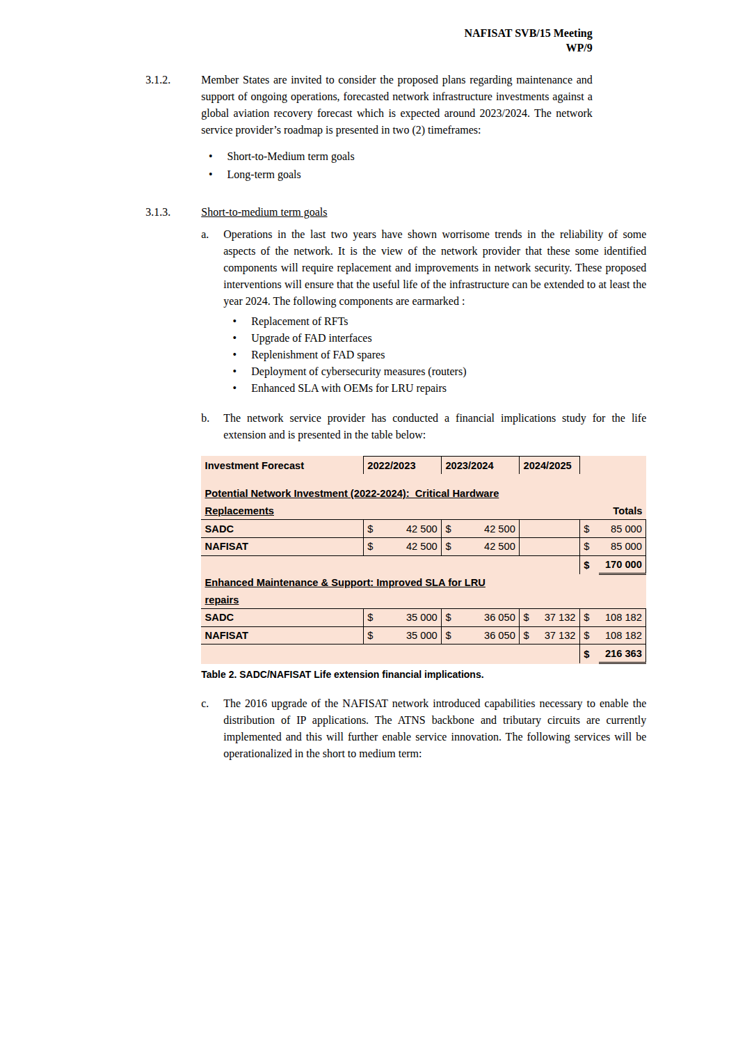NAFISAT SVB/15 Meeting
WP/9
3.1.2.
Member States are invited to consider the proposed plans regarding maintenance and support of ongoing operations, forecasted network infrastructure investments against a global aviation recovery forecast which is expected around 2023/2024. The network service provider’s roadmap is presented in two (2) timeframes:
Short-to-Medium term goals
Long-term goals
3.1.3.
Short-to-medium term goals
a. Operations in the last two years have shown worrisome trends in the reliability of some aspects of the network. It is the view of the network provider that these some identified components will require replacement and improvements in network security. These proposed interventions will ensure that the useful life of the infrastructure can be extended to at least the year 2024. The following components are earmarked :
Replacement of RFTs
Upgrade of FAD interfaces
Replenishment of FAD spares
Deployment of cybersecurity measures (routers)
Enhanced SLA with OEMs for LRU repairs
b. The network service provider has conducted a financial implications study for the life extension and is presented in the table below:
| Investment Forecast | 2022/2023 | 2023/2024 | 2024/2025 | | |
| Potential Network Investment (2022-2024): Critical Hardware | | | |
| Replacements | | | | Totals |
| SADC | $ | 42 500 | $ | 42 500 | | | $ | 85 000 |
| NAFISAT | $ | 42 500 | $ | 42 500 | | | $ | 85 000 |
| | | | | $ | 170 000 |
| Enhanced Maintenance & Support: Improved SLA for LRU | | | |
| repairs | | | | | |
| SADC | $ | 35 000 | $ | 36 050 | $ | 37 132 | $ | 108 182 |
| NAFISAT | $ | 35 000 | $ | 36 050 | $ | 37 132 | $ | 108 182 |
| | | | | $ | 216 363 |
Table 2. SADC/NAFISAT Life extension financial implications.
c. The 2016 upgrade of the NAFISAT network introduced capabilities necessary to enable the distribution of IP applications. The ATNS backbone and tributary circuits are currently implemented and this will further enable service innovation. The following services will be operationalized in the short to medium term: